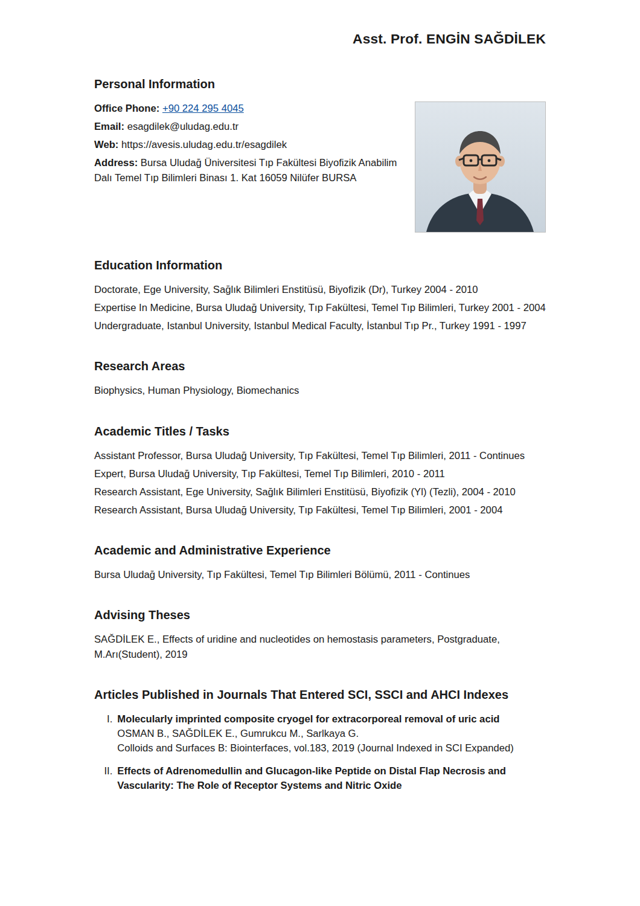Asst. Prof. ENGİN SAĞDİLEK
Personal Information
Office Phone: +90 224 295 4045
Email: esagdilek@uludag.edu.tr
Web: https://avesis.uludag.edu.tr/esagdilek
Address: Bursa Uludağ Üniversitesi Tıp Fakültesi Biyofizik Anabilim Dalı Temel Tıp Bilimleri Binası 1. Kat 16059 Nilüfer BURSA
Education Information
Doctorate, Ege University, Sağlık Bilimleri Enstitüsü, Biyofizik (Dr), Turkey 2004 - 2010
Expertise In Medicine, Bursa Uludağ University, Tıp Fakültesi, Temel Tıp Bilimleri, Turkey 2001 - 2004
Undergraduate, Istanbul University, Istanbul Medical Faculty, İstanbul Tıp Pr., Turkey 1991 - 1997
Research Areas
Biophysics, Human Physiology, Biomechanics
Academic Titles / Tasks
Assistant Professor, Bursa Uludağ University, Tıp Fakültesi, Temel Tıp Bilimleri, 2011 - Continues
Expert, Bursa Uludağ University, Tıp Fakültesi, Temel Tıp Bilimleri, 2010 - 2011
Research Assistant, Ege University, Sağlık Bilimleri Enstitüsü, Biyofizik (Yl) (Tezli), 2004 - 2010
Research Assistant, Bursa Uludağ University, Tıp Fakültesi, Temel Tıp Bilimleri, 2001 - 2004
Academic and Administrative Experience
Bursa Uludağ University, Tıp Fakültesi, Temel Tıp Bilimleri Bölümü, 2011 - Continues
Advising Theses
SAĞDİLEK E., Effects of uridine and nucleotides on hemostasis parameters, Postgraduate, M.Arı(Student), 2019
Articles Published in Journals That Entered SCI, SSCI and AHCI Indexes
Molecularly imprinted composite cryogel for extracorporeal removal of uric acid OSMAN B., SAĞDİLEK E., Gumrukcu M., Sarlkaya G. Colloids and Surfaces B: Biointerfaces, vol.183, 2019 (Journal Indexed in SCI Expanded)
Effects of Adrenomedullin and Glucagon-like Peptide on Distal Flap Necrosis and Vascularity: The Role of Receptor Systems and Nitric Oxide